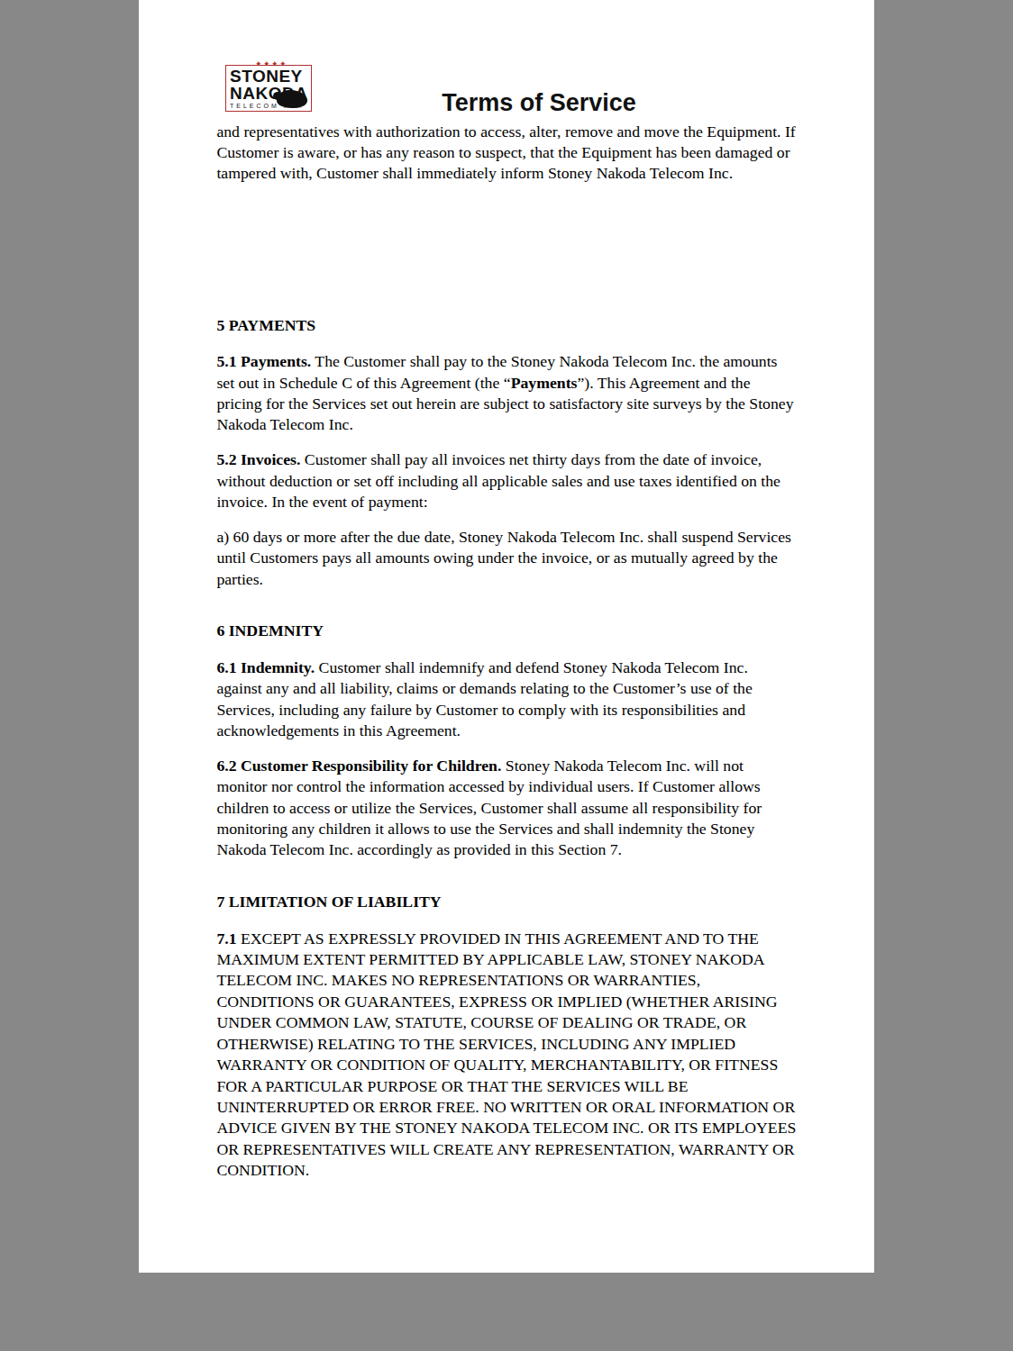✦✦✦✦ STONEY NAKODA TELECOM Inc.
Terms of Service
and representatives with authorization to access, alter, remove and move the Equipment. If Customer is aware, or has any reason to suspect, that the Equipment has been damaged or tampered with, Customer shall immediately inform Stoney Nakoda Telecom Inc.
5 PAYMENTS
5.1 Payments. The Customer shall pay to the Stoney Nakoda Telecom Inc. the amounts set out in Schedule C of this Agreement (the “Payments”). This Agreement and the pricing for the Services set out herein are subject to satisfactory site surveys by the Stoney Nakoda Telecom Inc.
5.2 Invoices. Customer shall pay all invoices net thirty days from the date of invoice, without deduction or set off including all applicable sales and use taxes identified on the invoice. In the event of payment:
a) 60 days or more after the due date, Stoney Nakoda Telecom Inc. shall suspend Services until Customers pays all amounts owing under the invoice, or as mutually agreed by the parties.
6 INDEMNITY
6.1 Indemnity. Customer shall indemnify and defend Stoney Nakoda Telecom Inc. against any and all liability, claims or demands relating to the Customer’s use of the Services, including any failure by Customer to comply with its responsibilities and acknowledgements in this Agreement.
6.2 Customer Responsibility for Children. Stoney Nakoda Telecom Inc. will not monitor nor control the information accessed by individual users. If Customer allows children to access or utilize the Services, Customer shall assume all responsibility for monitoring any children it allows to use the Services and shall indemnity the Stoney Nakoda Telecom Inc. accordingly as provided in this Section 7.
7 LIMITATION OF LIABILITY
7.1 EXCEPT AS EXPRESSLY PROVIDED IN THIS AGREEMENT AND TO THE MAXIMUM EXTENT PERMITTED BY APPLICABLE LAW, STONEY NAKODA TELECOM INC. MAKES NO REPRESENTATIONS OR WARRANTIES, CONDITIONS OR GUARANTEES, EXPRESS OR IMPLIED (WHETHER ARISING UNDER COMMON LAW, STATUTE, COURSE OF DEALING OR TRADE, OR OTHERWISE) RELATING TO THE SERVICES, INCLUDING ANY IMPLIED WARRANTY OR CONDITION OF QUALITY, MERCHANTABILITY, OR FITNESS FOR A PARTICULAR PURPOSE OR THAT THE SERVICES WILL BE UNINTERRUPTED OR ERROR FREE. NO WRITTEN OR ORAL INFORMATION OR ADVICE GIVEN BY THE STONEY NAKODA TELECOM INC. OR ITS EMPLOYEES OR REPRESENTATIVES WILL CREATE ANY REPRESENTATION, WARRANTY OR CONDITION.